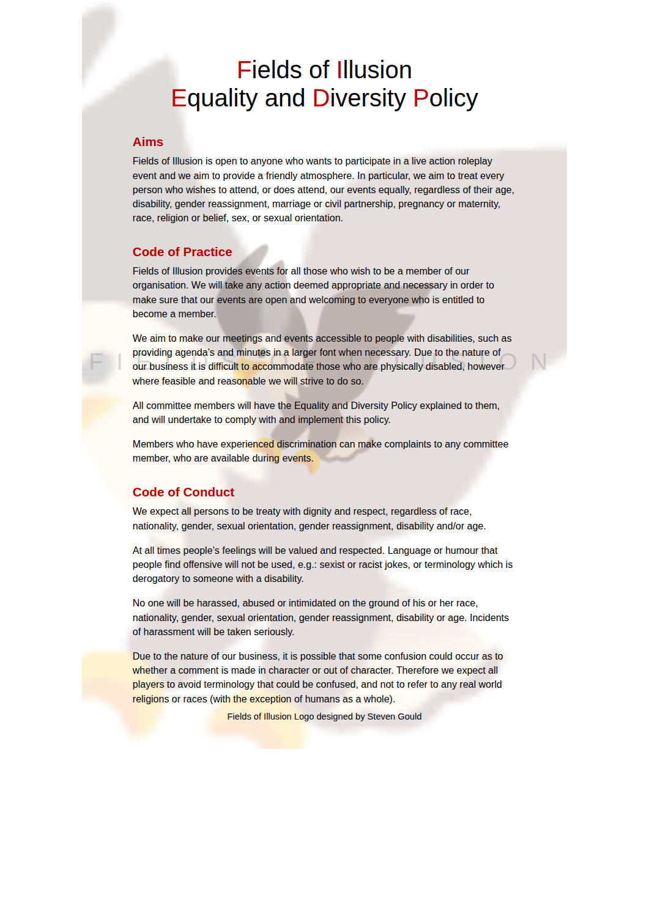🦅
🦅
FIELDS OF ILLUSION
Fields of Illusion
Equality and Diversity Policy
Aims
Fields of Illusion is open to anyone who wants to participate in a live action roleplay event and we aim to provide a friendly atmosphere. In particular, we aim to treat every person who wishes to attend, or does attend, our events equally, regardless of their age, disability, gender reassignment, marriage or civil partnership, pregnancy or maternity, race, religion or belief, sex, or sexual orientation.
Code of Practice
Fields of Illusion provides events for all those who wish to be a member of our organisation. We will take any action deemed appropriate and necessary in order to make sure that our events are open and welcoming to everyone who is entitled to become a member.
We aim to make our meetings and events accessible to people with disabilities, such as providing agenda’s and minutes in a larger font when necessary. Due to the nature of our business it is difficult to accommodate those who are physically disabled, however where feasible and reasonable we will strive to do so.
All committee members will have the Equality and Diversity Policy explained to them, and will undertake to comply with and implement this policy.
Members who have experienced discrimination can make complaints to any committee member, who are available during events.
Code of Conduct
We expect all persons to be treaty with dignity and respect, regardless of race, nationality, gender, sexual orientation, gender reassignment, disability and/or age.
At all times people’s feelings will be valued and respected. Language or humour that people find offensive will not be used, e.g.: sexist or racist jokes, or terminology which is derogatory to someone with a disability.
No one will be harassed, abused or intimidated on the ground of his or her race, nationality, gender, sexual orientation, gender reassignment, disability or age. Incidents of harassment will be taken seriously.
Due to the nature of our business, it is possible that some confusion could occur as to whether a comment is made in character or out of character. Therefore we expect all players to avoid terminology that could be confused, and not to refer to any real world religions or races (with the exception of humans as a whole).
Fields of Illusion Logo designed by Steven Gould